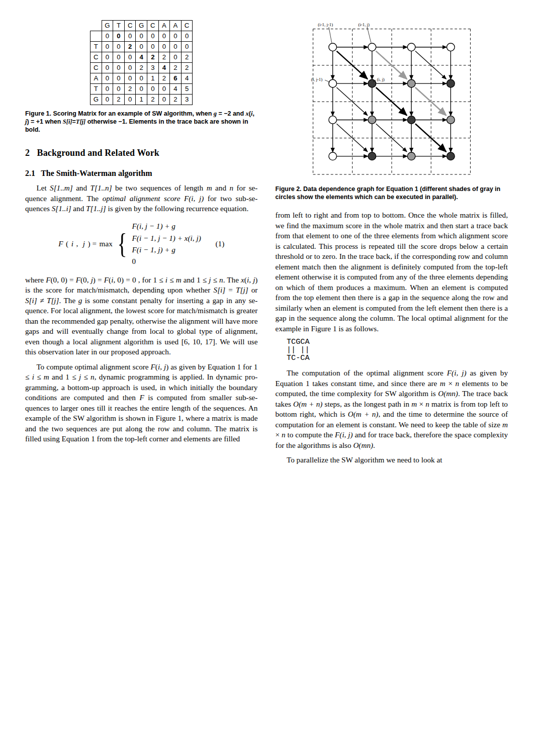| | G | T | C | G | C | A | A | C |
| | 0 | 0 | 0 | 0 | 0 | 0 | 0 | 0 |
| T | 0 | 0 | 2 | 0 | 0 | 0 | 0 | 0 |
| C | 0 | 0 | 0 | 4 | 2 | 2 | 0 | 2 |
| C | 0 | 0 | 0 | 2 | 3 | 4 | 2 | 2 |
| A | 0 | 0 | 0 | 0 | 1 | 2 | 6 | 4 |
| T | 0 | 0 | 2 | 0 | 0 | 0 | 4 | 5 |
| G | 0 | 2 | 0 | 1 | 2 | 0 | 2 | 3 |
Figure 1. Scoring Matrix for an example of SW algorithm, when g = −2 and x(i, j) = +1 when S[i]=T[j] otherwise −1. Elements in the trace back are shown in bold.
2 Background and Related Work
2.1 The Smith-Waterman algorithm
Let S[1..m] and T[1..n] be two sequences of length m and n for sequence alignment. The optimal alignment score F(i, j) for two sub-sequences S[1..i] and T[1..j] is given by the following recurrence equation.
F(i, j) = max { F(i, j − 1) + g F(i − 1, j − 1) + x(i, j) F(i − 1, j) + g 0
(1)
where F(0, 0) = F(0, j) = F(i, 0) = 0 , for 1 ≤ i ≤ m and 1 ≤ j ≤ n. The x(i, j) is the score for match/mismatch, depending upon whether S[i] = T[j] or S[i] ≠ T[j]. The g is some constant penalty for inserting a gap in any sequence. For local alignment, the lowest score for match/mismatch is greater than the recommended gap penalty, otherwise the alignment will have more gaps and will eventually change from local to global type of alignment, even though a local alignment algorithm is used [6, 10, 17]. We will use this observation later in our proposed approach.
To compute optimal alignment score F(i, j) as given by Equation 1 for 1 ≤ i ≤ m and 1 ≤ j ≤ n, dynamic programming is applied. In dynamic programming, a bottom-up approach is used, in which initially the boundary conditions are computed and then F is computed from smaller sub-sequences to larger ones till it reaches the entire length of the sequences. An example of the SW algorithm is shown in Figure 1, where a matrix is made and the two sequences are put along the row and column. The matrix is filled using Equation 1 from the top-left corner and elements are filled
(i-1, j-1) (i-1, j) (i, j) (i, j-1)
Figure 2. Data dependence graph for Equation 1 (different shades of gray in circles show the elements which can be executed in parallel).
from left to right and from top to bottom. Once the whole matrix is filled, we find the maximum score in the whole matrix and then start a trace back from that element to one of the three elements from which alignment score is calculated. This process is repeated till the score drops below a certain threshold or to zero. In the trace back, if the corresponding row and column element match then the alignment is definitely computed from the top-left element otherwise it is computed from any of the three elements depending on which of them produces a maximum. When an element is computed from the top element then there is a gap in the sequence along the row and similarly when an element is computed from the left element then there is a gap in the sequence along the column. The local optimal alignment for the example in Figure 1 is as follows.
TCGCA
|| ||
TC-CA
The computation of the optimal alignment score F(i, j) as given by Equation 1 takes constant time, and since there are m × n elements to be computed, the time complexity for SW algorithm is O(mn). The trace back takes O(m + n) steps, as the longest path in m × n matrix is from top left to bottom right, which is O(m + n), and the time to determine the source of computation for an element is constant. We need to keep the table of size m × n to compute the F(i, j) and for trace back, therefore the space complexity for the algorithms is also O(mn).
To parallelize the SW algorithm we need to look at